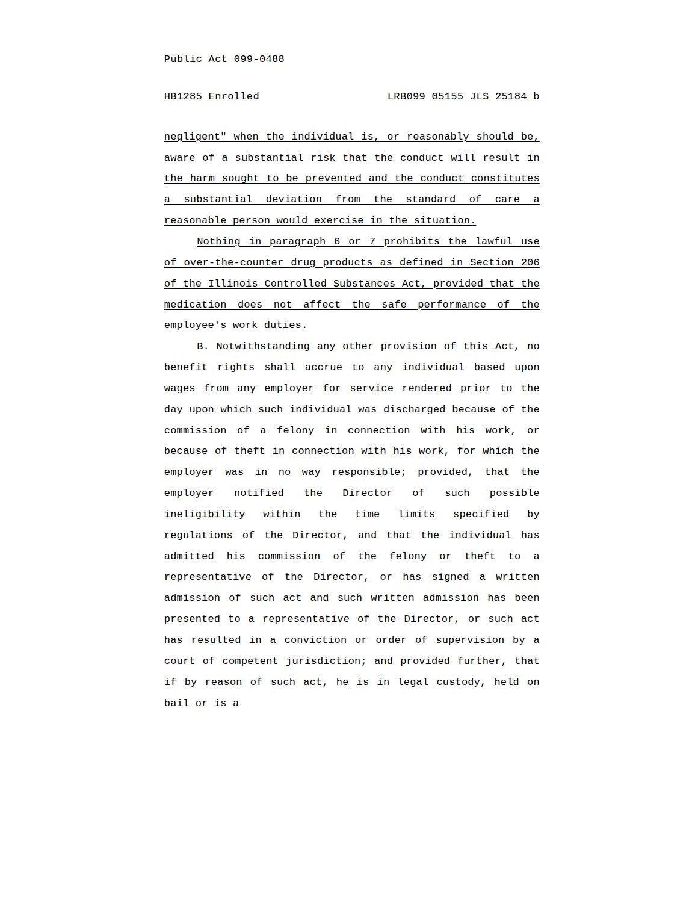Public Act 099-0488
HB1285 Enrolled LRB099 05155 JLS 25184 b
negligent" when the individual is, or reasonably should be, aware of a substantial risk that the conduct will result in the harm sought to be prevented and the conduct constitutes a substantial deviation from the standard of care a reasonable person would exercise in the situation.
Nothing in paragraph 6 or 7 prohibits the lawful use of over-the-counter drug products as defined in Section 206 of the Illinois Controlled Substances Act, provided that the medication does not affect the safe performance of the employee's work duties.
B. Notwithstanding any other provision of this Act, no benefit rights shall accrue to any individual based upon wages from any employer for service rendered prior to the day upon which such individual was discharged because of the commission of a felony in connection with his work, or because of theft in connection with his work, for which the employer was in no way responsible; provided, that the employer notified the Director of such possible ineligibility within the time limits specified by regulations of the Director, and that the individual has admitted his commission of the felony or theft to a representative of the Director, or has signed a written admission of such act and such written admission has been presented to a representative of the Director, or such act has resulted in a conviction or order of supervision by a court of competent jurisdiction; and provided further, that if by reason of such act, he is in legal custody, held on bail or is a